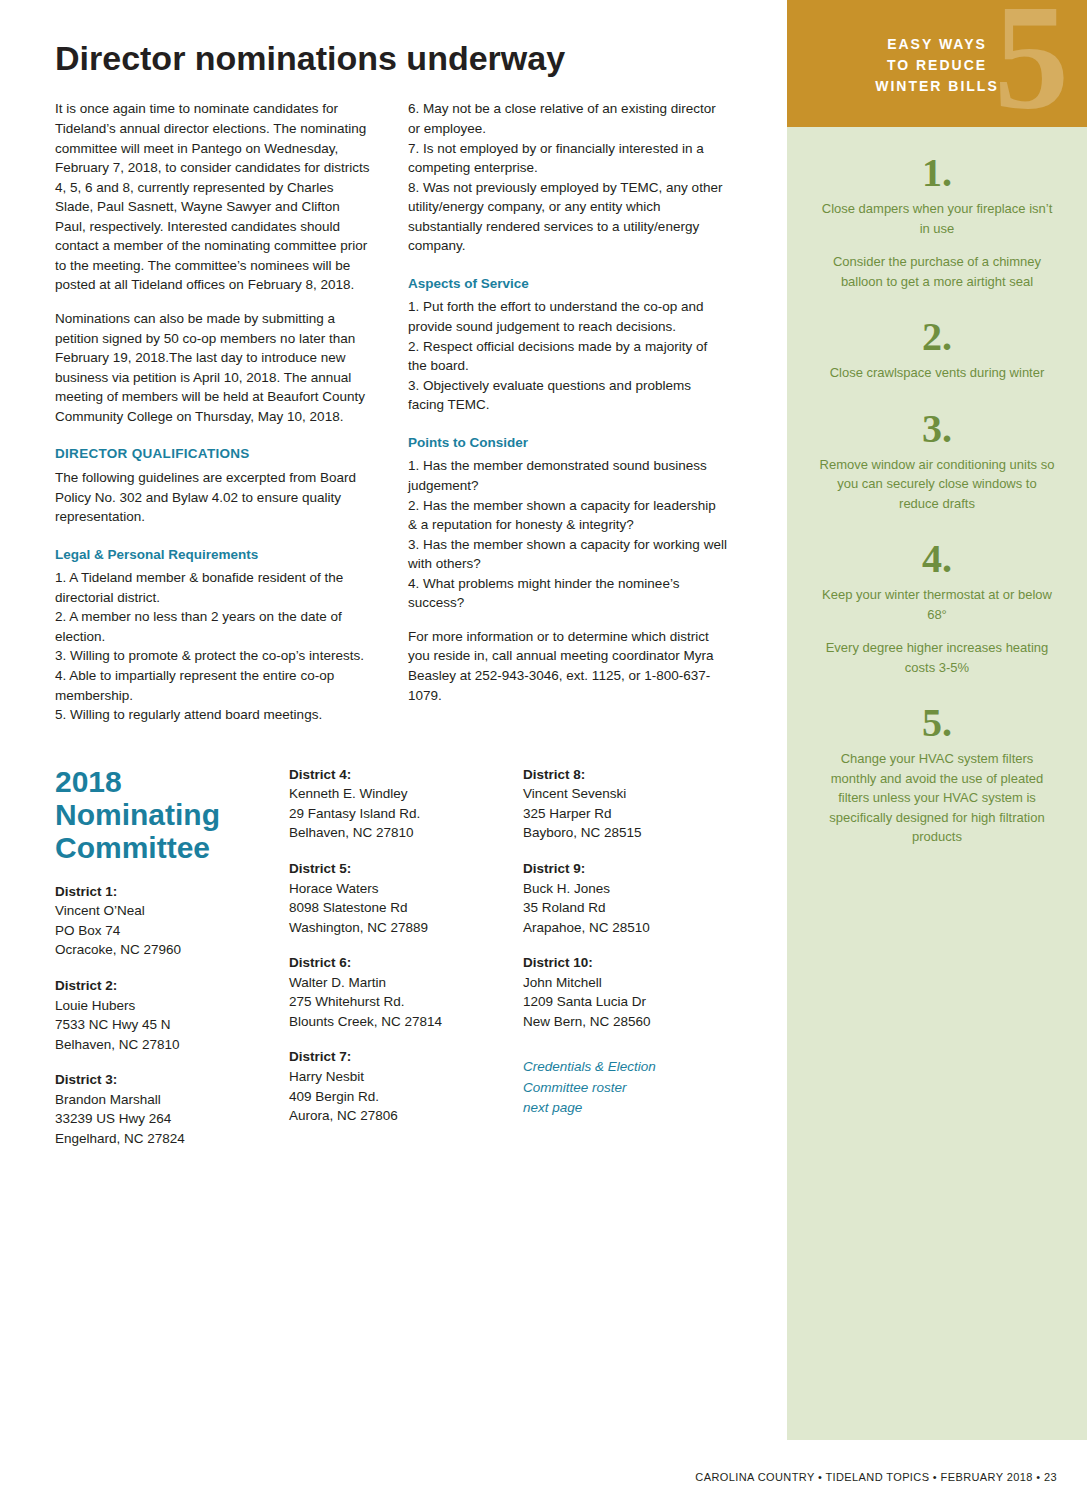5
EASY WAYS
TO REDUCE
WINTER BILLS
1.
Close dampers when your fireplace isn’t in use
Consider the purchase of a chimney balloon to get a more airtight seal
2.
Close crawlspace vents during winter
3.
Remove window air conditioning units so you can securely close windows to reduce drafts
4.
Keep your winter thermostat at or below 68°
Every degree higher increases heating costs 3-5%
5.
Change your HVAC system filters monthly and avoid the use of pleated filters unless your HVAC system is specifically designed for high filtration products
Director nominations underway
It is once again time to nominate candidates for Tideland’s annual director elections. The nominating committee will meet in Pantego on Wednesday, February 7, 2018, to consider candidates for districts 4, 5, 6 and 8, currently represented by Charles Slade, Paul Sasnett, Wayne Sawyer and Clifton Paul, respectively. Interested candidates should contact a member of the nominating committee prior to the meeting. The committee’s nominees will be posted at all Tideland offices on February 8, 2018.
Nominations can also be made by submitting a petition signed by 50 co-op members no later than February 19, 2018.The last day to introduce new business via petition is April 10, 2018. The annual meeting of members will be held at Beaufort County Community College on Thursday, May 10, 2018.
Director Qualifications
The following guidelines are excerpted from Board Policy No. 302 and Bylaw 4.02 to ensure quality representation.
Legal & Personal Requirements
1. A Tideland member & bonafide resident of the directorial district.
2. A member no less than 2 years on the date of election.
3. Willing to promote & protect the co-op’s interests.
4. Able to impartially represent the entire co-op membership.
5. Willing to regularly attend board meetings.
6. May not be a close relative of an existing director or employee.
7. Is not employed by or financially interested in a competing enterprise.
8. Was not previously employed by TEMC, any other utility/energy company, or any entity which substantially rendered services to a utility/energy company.
Aspects of Service
1. Put forth the effort to understand the co-op and provide sound judgement to reach decisions.
2. Respect official decisions made by a majority of the board.
3. Objectively evaluate questions and problems facing TEMC.
Points to Consider
1. Has the member demonstrated sound business judgement?
2. Has the member shown a capacity for leadership & a reputation for honesty & integrity?
3. Has the member shown a capacity for working well with others?
4. What problems might hinder the nominee’s success?
For more information or to determine which district you reside in, call annual meeting coordinator Myra Beasley at 252-943-3046, ext. 1125, or 1-800-637-1079.
2018
Nominating
Committee
District 1: Vincent O’Neal
PO Box 74
Ocracoke, NC 27960
District 2: Louie Hubers
7533 NC Hwy 45 N
Belhaven, NC 27810
District 3: Brandon Marshall
33239 US Hwy 264
Engelhard, NC 27824
District 4: Kenneth E. Windley
29 Fantasy Island Rd.
Belhaven, NC 27810
District 5: Horace Waters
8098 Slatestone Rd
Washington, NC 27889
District 6: Walter D. Martin
275 Whitehurst Rd.
Blounts Creek, NC 27814
District 7: Harry Nesbit
409 Bergin Rd.
Aurora, NC 27806
District 8: Vincent Sevenski
325 Harper Rd
Bayboro, NC 28515
District 9: Buck H. Jones
35 Roland Rd
Arapahoe, NC 28510
District 10: John Mitchell
1209 Santa Lucia Dr
New Bern, NC 28560
Credentials & Election
Committee roster
next page
CAROLINA COUNTRY • TIDELAND TOPICS • FEBRUARY 2018 • 23